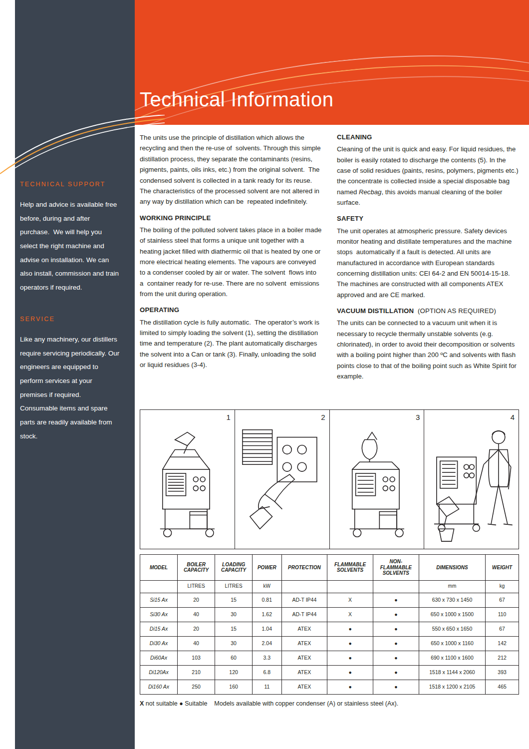Technical Information
Technical Support
Help and advice is available free before, during and after purchase. We will help you select the right machine and advise on installation. We can also install, commission and train operators if required.
Service
Like any machinery, our distillers require servicing periodically. Our engineers are equipped to perform services at your premises if required. Consumable items and spare parts are readily available from stock.
The units use the principle of distillation which allows the recycling and then the re-use of solvents. Through this simple distillation process, they separate the contaminants (resins, pigments, paints, oils inks, etc.) from the original solvent. The condensed solvent is collected in a tank ready for its reuse. The characteristics of the processed solvent are not altered in any way by distillation which can be repeated indefinitely.
WORKING PRINCIPLE
The boiling of the polluted solvent takes place in a boiler made of stainless steel that forms a unique unit together with a heating jacket filled with diathermic oil that is heated by one or more electrical heating elements. The vapours are conveyed to a condenser cooled by air or water. The solvent flows into a container ready for re-use. There are no solvent emissions from the unit during operation.
OPERATING
The distillation cycle is fully automatic. The operator’s work is limited to simply loading the solvent (1), setting the distillation time and temperature (2). The plant automatically discharges the solvent into a Can or tank (3). Finally, unloading the solid or liquid residues (3-4).
CLEANING
Cleaning of the unit is quick and easy. For liquid residues, the boiler is easily rotated to discharge the contents (5). In the case of solid residues (paints, resins, polymers, pigments etc.) the concentrate is collected inside a special disposable bag named Recbag, this avoids manual cleaning of the boiler surface.
SAFETY
The unit operates at atmospheric pressure. Safety devices monitor heating and distillate temperatures and the machine stops automatically if a fault is detected. All units are manufactured in accordance with European standards concerning distillation units: CEI 64-2 and EN 50014-15-18. The machines are constructed with all components ATEX approved and are CE marked.
VACUUM DISTILLATION (OPTION AS REQUIRED)
The units can be connected to a vacuum unit when it is necessary to recycle thermally unstable solvents (e.g. chlorinated), in order to avoid their decomposition or solvents with a boiling point higher than 200 ºC and solvents with flash points close to that of the boiling point such as White Spirit for example.
1
2
3
4
| MODEL | BOILER CAPACITY | LOADING CAPACITY | POWER | PROTECTION | FLAMMABLE SOLVENTS | NON- FLAMMABLE SOLVENTS | DIMENSIONS | WEIGHT |
| --- | --- | --- | --- | --- | --- | --- | --- | --- |
| | LITRES | LITRES | kW | | | | mm | kg |
| Si15 Ax | 20 | 15 | 0.81 | AD-T IP44 | X | ● | 630 x 730 x 1450 | 67 |
| Si30 Ax | 40 | 30 | 1.62 | AD-T IP44 | X | ● | 650 x 1000 x 1500 | 110 |
| Di15 Ax | 20 | 15 | 1.04 | ATEX | ● | ● | 550 x 650 x 1650 | 67 |
| Di30 Ax | 40 | 30 | 2.04 | ATEX | ● | ● | 650 x 1000 x 1160 | 142 |
| Di60Ax | 103 | 60 | 3.3 | ATEX | ● | ● | 690 x 1100 x 1600 | 212 |
| Di120Ax | 210 | 120 | 6.8 | ATEX | ● | ● | 1518 x 1144 x 2060 | 393 |
| Di160 Ax | 250 | 160 | 11 | ATEX | ● | ● | 1518 x 1200 x 2105 | 465 |
X not suitable ● Suitable Models available with copper condenser (A) or stainless steel (Ax).